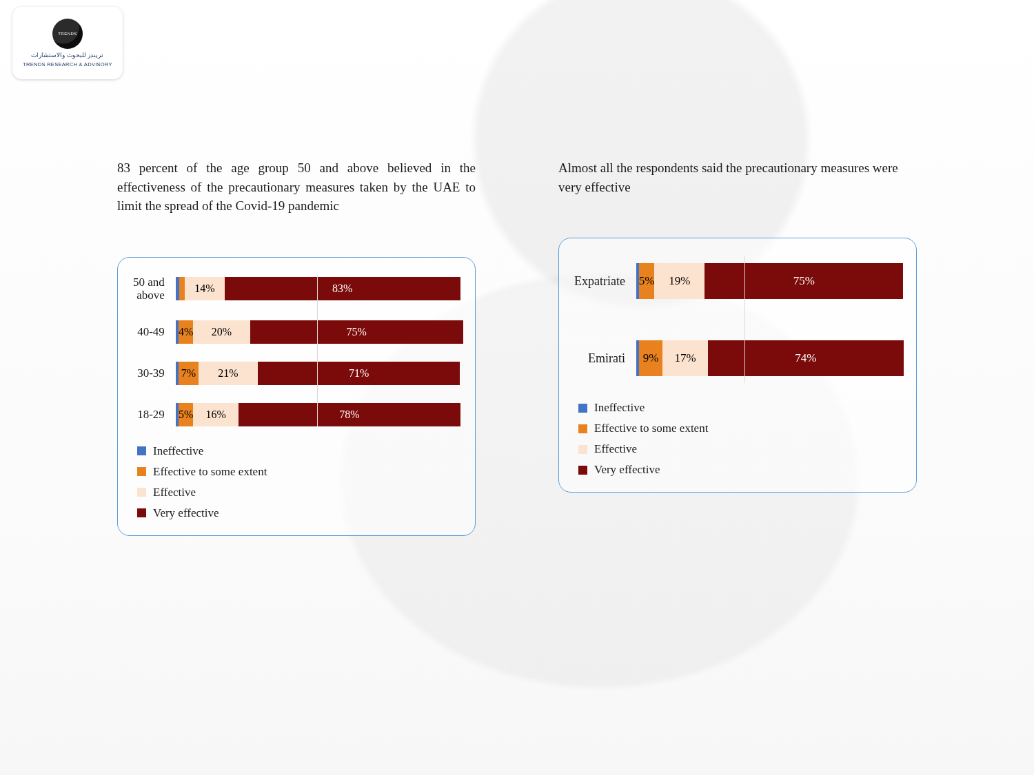تريندز للبحوث والاستشارات
TRENDS RESEARCH & ADVISORY
83 percent of the age group 50 and above believed in the effectiveness of the precautionary measures taken by the UAE to limit the spread of the Covid-19 pandemic
50 and
above
14%
83%
40-49
4%
20%
75%
30-39
7%
21%
71%
18-29
5%
16%
78%
Ineffective
Effective to some extent
Effective
Very effective
Almost all the respondents said the precautionary measures were very effective
Expatriate
5%
19%
75%
Emirati
9%
17%
74%
Ineffective
Effective to some extent
Effective
Very effective